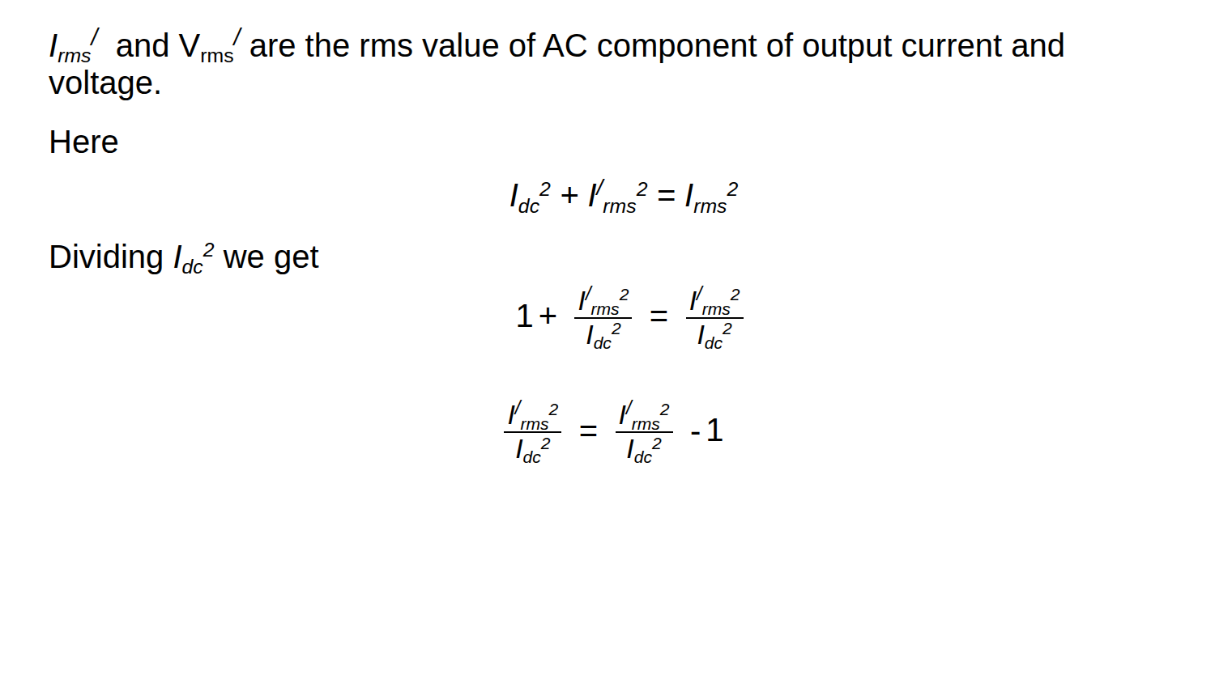Irms/ and Vrms/ are the rms value of AC component of output current and voltage.
Here
Idc2 + I/rms2 = Irms2
Dividing Idc2 we get
1+ I/rms2 Idc2 = I/rms2 Idc2
I/rms2 Idc2 = I/rms2 Idc2 -1